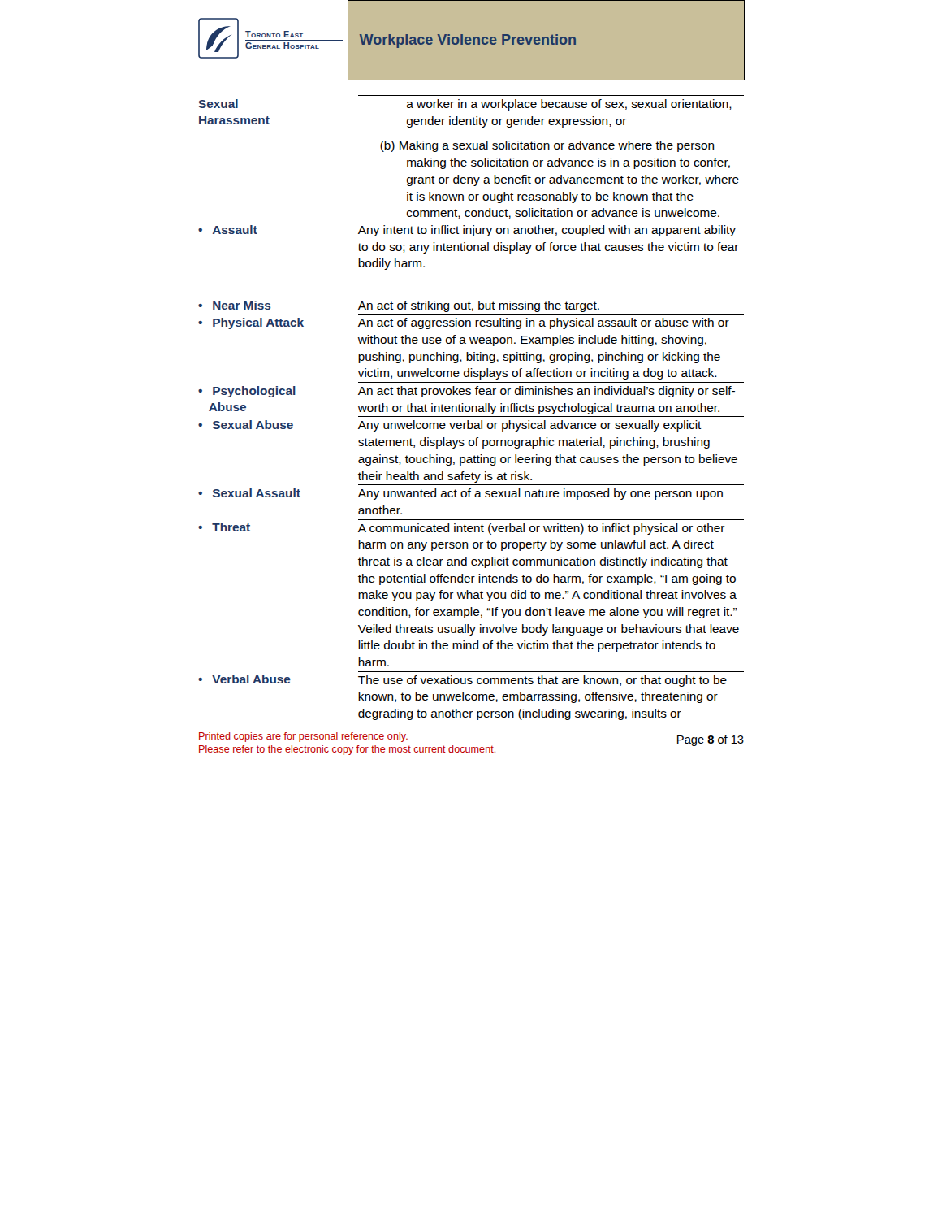Toronto East
General Hospital
Workplace Violence Prevention
| Sexual Harassment | a worker in a workplace because of sex, sexual orientation, gender identity or gender expression, or (b) Making a sexual solicitation or advance where the person making the solicitation or advance is in a position to confer, grant or deny a benefit or advancement to the worker, where it is known or ought reasonably to be known that the comment, conduct, solicitation or advance is unwelcome. |
| • Assault | Any intent to inflict injury on another, coupled with an apparent ability to do so; any intentional display of force that causes the victim to fear bodily harm. |
| • Near Miss | An act of striking out, but missing the target. |
| • Physical Attack | An act of aggression resulting in a physical assault or abuse with or without the use of a weapon. Examples include hitting, shoving, pushing, punching, biting, spitting, groping, pinching or kicking the victim, unwelcome displays of affection or inciting a dog to attack. |
| • Psychological Abuse | An act that provokes fear or diminishes an individual’s dignity or self-worth or that intentionally inflicts psychological trauma on another. |
| • Sexual Abuse | Any unwelcome verbal or physical advance or sexually explicit statement, displays of pornographic material, pinching, brushing against, touching, patting or leering that causes the person to believe their health and safety is at risk. |
| • Sexual Assault | Any unwanted act of a sexual nature imposed by one person upon another. |
| • Threat | A communicated intent (verbal or written) to inflict physical or other harm on any person or to property by some unlawful act. A direct threat is a clear and explicit communication distinctly indicating that the potential offender intends to do harm, for example, “I am going to make you pay for what you did to me.” A conditional threat involves a condition, for example, “If you don’t leave me alone you will regret it.” Veiled threats usually involve body language or behaviours that leave little doubt in the mind of the victim that the perpetrator intends to harm. |
| • Verbal Abuse | The use of vexatious comments that are known, or that ought to be known, to be unwelcome, embarrassing, offensive, threatening or degrading to another person (including swearing, insults or |
Printed copies are for personal reference only.
Please refer to the electronic copy for the most current document.
Page 8 of 13